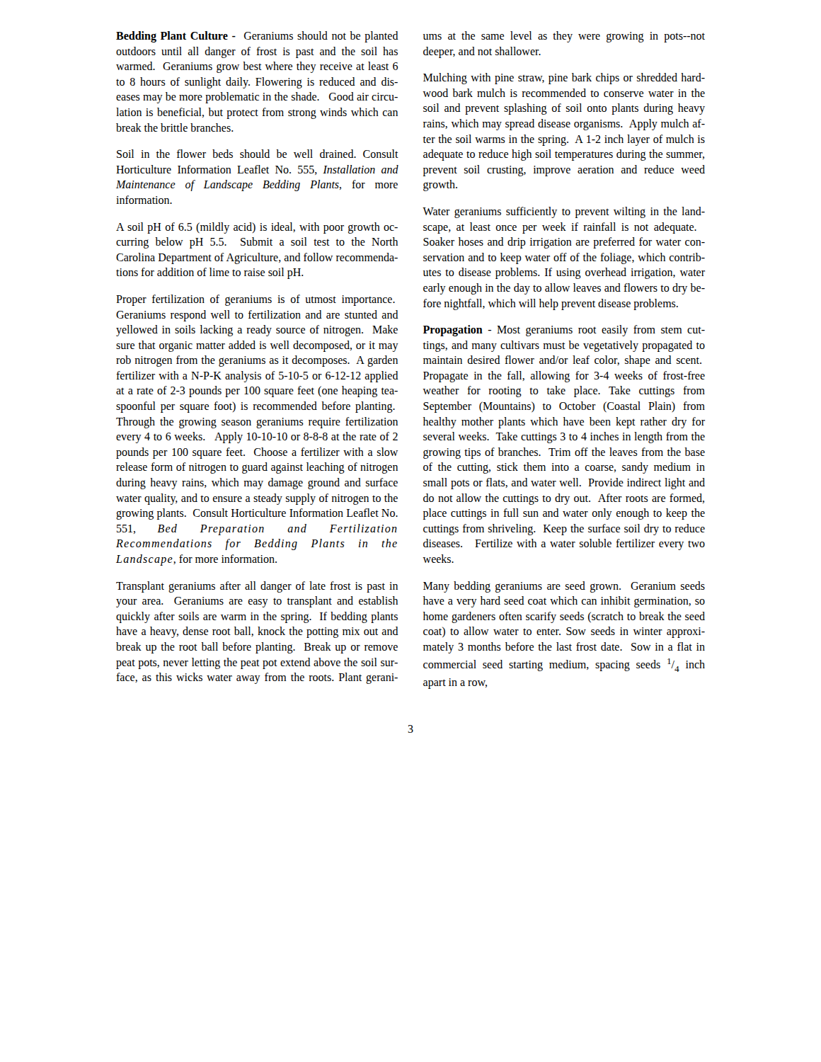Bedding Plant Culture - Geraniums should not be planted outdoors until all danger of frost is past and the soil has warmed. Geraniums grow best where they receive at least 6 to 8 hours of sunlight daily. Flowering is reduced and diseases may be more problematic in the shade. Good air circulation is beneficial, but protect from strong winds which can break the brittle branches.
Soil in the flower beds should be well drained. Consult Horticulture Information Leaflet No. 555, Installation and Maintenance of Landscape Bedding Plants, for more information.
A soil pH of 6.5 (mildly acid) is ideal, with poor growth occurring below pH 5.5. Submit a soil test to the North Carolina Department of Agriculture, and follow recommendations for addition of lime to raise soil pH.
Proper fertilization of geraniums is of utmost importance. Geraniums respond well to fertilization and are stunted and yellowed in soils lacking a ready source of nitrogen. Make sure that organic matter added is well decomposed, or it may rob nitrogen from the geraniums as it decomposes. A garden fertilizer with a N-P-K analysis of 5-10-5 or 6-12-12 applied at a rate of 2-3 pounds per 100 square feet (one heaping teaspoonful per square foot) is recommended before planting. Through the growing season geraniums require fertilization every 4 to 6 weeks. Apply 10-10-10 or 8-8-8 at the rate of 2 pounds per 100 square feet. Choose a fertilizer with a slow release form of nitrogen to guard against leaching of nitrogen during heavy rains, which may damage ground and surface water quality, and to ensure a steady supply of nitrogen to the growing plants. Consult Horticulture Information Leaflet No. 551, Bed Preparation and Fertilization Recommendations for Bedding Plants in the Landscape, for more information.
Transplant geraniums after all danger of late frost is past in your area. Geraniums are easy to transplant and establish quickly after soils are warm in the spring. If bedding plants have a heavy, dense root ball, knock the potting mix out and break up the root ball before planting. Break up or remove peat pots, never letting the peat pot extend above the soil surface, as this wicks water away from the roots. Plant geraniums at the same level as they were growing in pots--not deeper, and not shallower.
Mulching with pine straw, pine bark chips or shredded hardwood bark mulch is recommended to conserve water in the soil and prevent splashing of soil onto plants during heavy rains, which may spread disease organisms. Apply mulch after the soil warms in the spring. A 1-2 inch layer of mulch is adequate to reduce high soil temperatures during the summer, prevent soil crusting, improve aeration and reduce weed growth.
Water geraniums sufficiently to prevent wilting in the landscape, at least once per week if rainfall is not adequate. Soaker hoses and drip irrigation are preferred for water conservation and to keep water off of the foliage, which contributes to disease problems. If using overhead irrigation, water early enough in the day to allow leaves and flowers to dry before nightfall, which will help prevent disease problems.
Propagation - Most geraniums root easily from stem cuttings, and many cultivars must be vegetatively propagated to maintain desired flower and/or leaf color, shape and scent. Propagate in the fall, allowing for 3-4 weeks of frost-free weather for rooting to take place. Take cuttings from September (Mountains) to October (Coastal Plain) from healthy mother plants which have been kept rather dry for several weeks. Take cuttings 3 to 4 inches in length from the growing tips of branches. Trim off the leaves from the base of the cutting, stick them into a coarse, sandy medium in small pots or flats, and water well. Provide indirect light and do not allow the cuttings to dry out. After roots are formed, place cuttings in full sun and water only enough to keep the cuttings from shriveling. Keep the surface soil dry to reduce diseases. Fertilize with a water soluble fertilizer every two weeks.
Many bedding geraniums are seed grown. Geranium seeds have a very hard seed coat which can inhibit germination, so home gardeners often scarify seeds (scratch to break the seed coat) to allow water to enter. Sow seeds in winter approximately 3 months before the last frost date. Sow in a flat in commercial seed starting medium, spacing seeds 1/4 inch apart in a row,
3